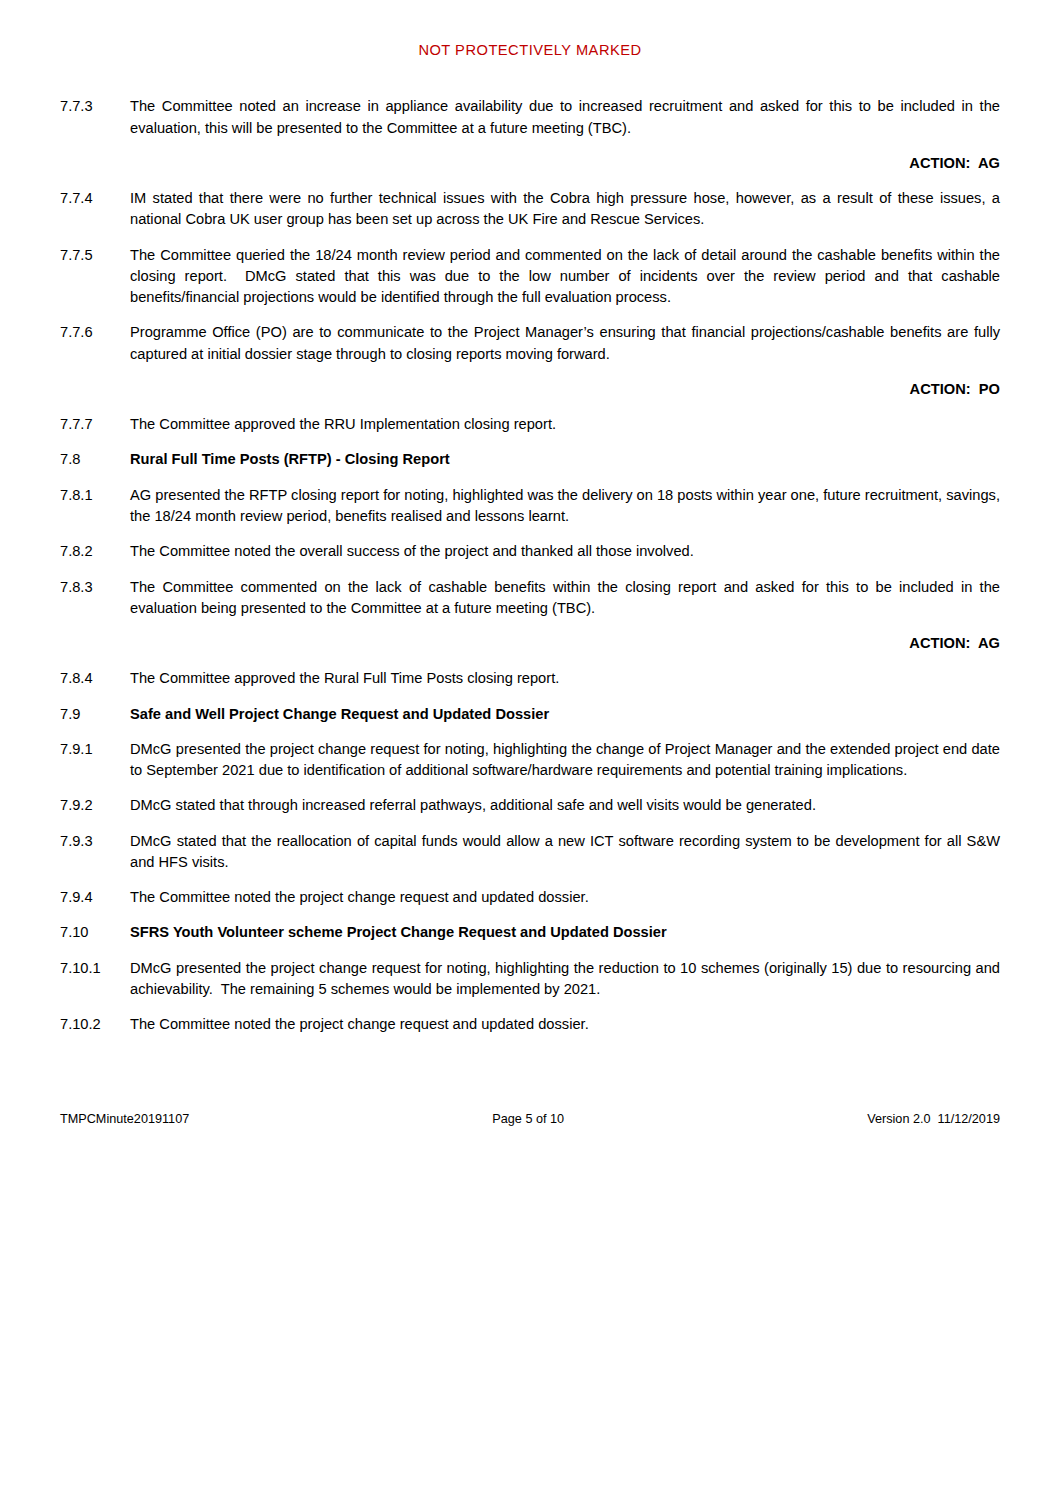NOT PROTECTIVELY MARKED
| 7.7.3 | The Committee noted an increase in appliance availability due to increased recruitment and asked for this to be included in the evaluation, this will be presented to the Committee at a future meeting (TBC). |
| | ACTION: AG |
| 7.7.4 | IM stated that there were no further technical issues with the Cobra high pressure hose, however, as a result of these issues, a national Cobra UK user group has been set up across the UK Fire and Rescue Services. |
| 7.7.5 | The Committee queried the 18/24 month review period and commented on the lack of detail around the cashable benefits within the closing report. DMcG stated that this was due to the low number of incidents over the review period and that cashable benefits/financial projections would be identified through the full evaluation process. |
| 7.7.6 | Programme Office (PO) are to communicate to the Project Manager’s ensuring that financial projections/cashable benefits are fully captured at initial dossier stage through to closing reports moving forward. |
| | ACTION: PO |
| 7.7.7 | The Committee approved the RRU Implementation closing report. |
| 7.8 | Rural Full Time Posts (RFTP) - Closing Report |
| 7.8.1 | AG presented the RFTP closing report for noting, highlighted was the delivery on 18 posts within year one, future recruitment, savings, the 18/24 month review period, benefits realised and lessons learnt. |
| 7.8.2 | The Committee noted the overall success of the project and thanked all those involved. |
| 7.8.3 | The Committee commented on the lack of cashable benefits within the closing report and asked for this to be included in the evaluation being presented to the Committee at a future meeting (TBC). |
| | ACTION: AG |
| 7.8.4 | The Committee approved the Rural Full Time Posts closing report. |
| 7.9 | Safe and Well Project Change Request and Updated Dossier |
| 7.9.1 | DMcG presented the project change request for noting, highlighting the change of Project Manager and the extended project end date to September 2021 due to identification of additional software/hardware requirements and potential training implications. |
| 7.9.2 | DMcG stated that through increased referral pathways, additional safe and well visits would be generated. |
| 7.9.3 | DMcG stated that the reallocation of capital funds would allow a new ICT software recording system to be development for all S&W and HFS visits. |
| 7.9.4 | The Committee noted the project change request and updated dossier. |
| 7.10 | SFRS Youth Volunteer scheme Project Change Request and Updated Dossier |
| 7.10.1 | DMcG presented the project change request for noting, highlighting the reduction to 10 schemes (originally 15) due to resourcing and achievability. The remaining 5 schemes would be implemented by 2021. |
| 7.10.2 | The Committee noted the project change request and updated dossier. |
TMPCMinute20191107 Page 5 of 10 Version 2.0 11/12/2019